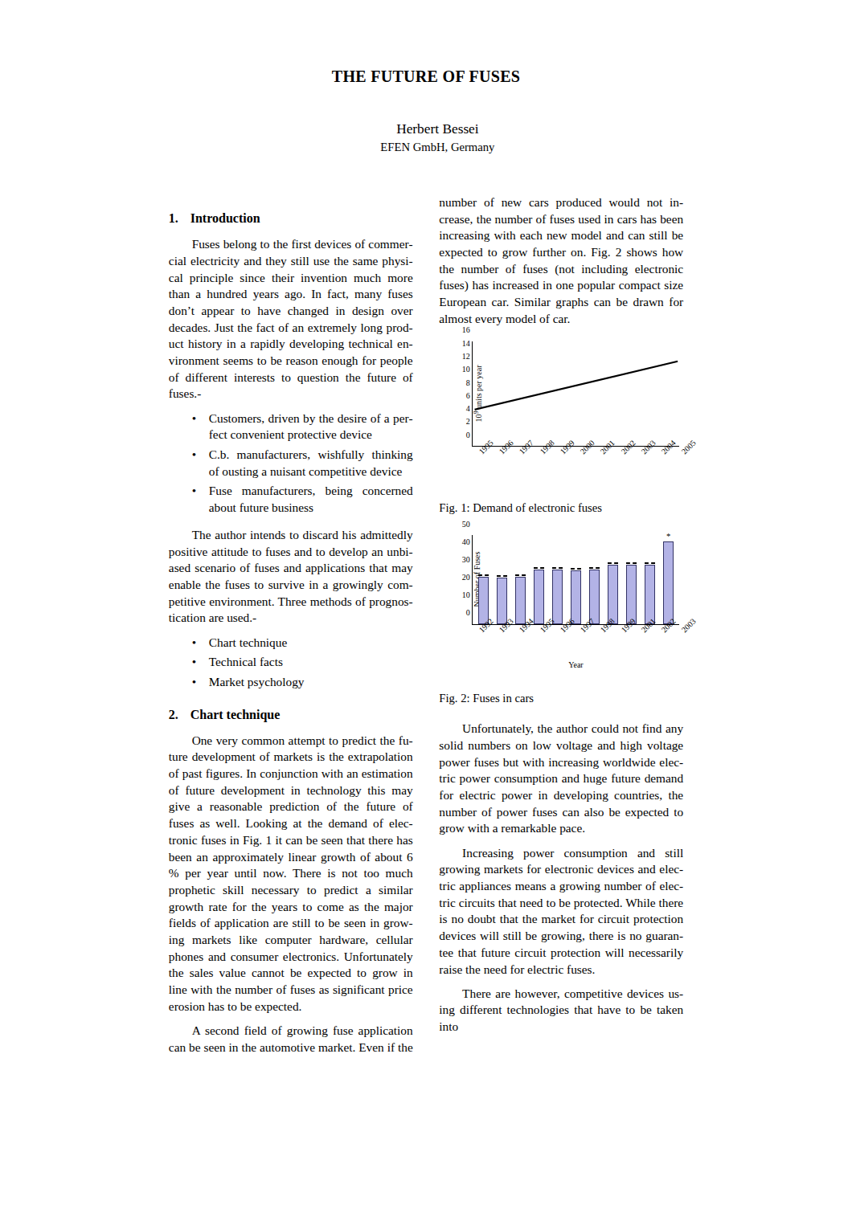The Future of Fuses
Herbert Bessei
EFEN GmbH, Germany
1. Introduction
Fuses belong to the first devices of commercial electricity and they still use the same physical principle since their invention much more than a hundred years ago. In fact, many fuses don’t appear to have changed in design over decades. Just the fact of an extremely long product history in a rapidly developing technical environment seems to be reason enough for people of different interests to question the future of fuses.-
Customers, driven by the desire of a perfect convenient protective device
C.b. manufacturers, wishfully thinking of ousting a nuisant competitive device
Fuse manufacturers, being concerned about future business
The author intends to discard his admittedly positive attitude to fuses and to develop an unbiased scenario of fuses and applications that may enable the fuses to survive in a growingly competitive environment. Three methods of prognostication are used.-
Chart technique
Technical facts
Market psychology
2. Chart technique
One very common attempt to predict the future development of markets is the extrapolation of past figures. In conjunction with an estimation of future development in technology this may give a reasonable prediction of the future of fuses as well. Looking at the demand of electronic fuses in Fig. 1 it can be seen that there has been an approximately linear growth of about 6 % per year until now. There is not too much prophetic skill necessary to predict a similar growth rate for the years to come as the major fields of application are still to be seen in growing markets like computer hardware, cellular phones and consumer electronics. Unfortunately the sales value cannot be expected to grow in line with the number of fuses as significant price erosion has to be expected.
A second field of growing fuse application can be seen in the automotive market. Even if the number of new cars produced would not increase, the number of fuses used in cars has been increasing with each new model and can still be expected to grow further on. Fig. 2 shows how the number of fuses (not including electronic fuses) has increased in one popular compact size European car. Similar graphs can be drawn for almost every model of car.
109 units per year 16 14 12 10 8 6 4 2 0
1995 1996 1997 1998 1999 2000 2001 2002 2003 2004 2005
Fig. 1: Demand of electronic fuses
Number of Fuses 50 40 30 20 10 0
*
1992 1993 1994 1995 1996 1997 1998 1999 2001 2002 2003
Year
Fig. 2: Fuses in cars
Unfortunately, the author could not find any solid numbers on low voltage and high voltage power fuses but with increasing worldwide electric power consumption and huge future demand for electric power in developing countries, the number of power fuses can also be expected to grow with a remarkable pace.
Increasing power consumption and still grow­ing markets for electronic devices and electric appliances means a growing number of electric circuits that need to be protected. While there is no doubt that the market for circuit protection devices will still be growing, there is no guarantee that future circuit protection will necessarily raise the need for electric fuses.
There are however, competitive devices using different technologies that have to be taken into